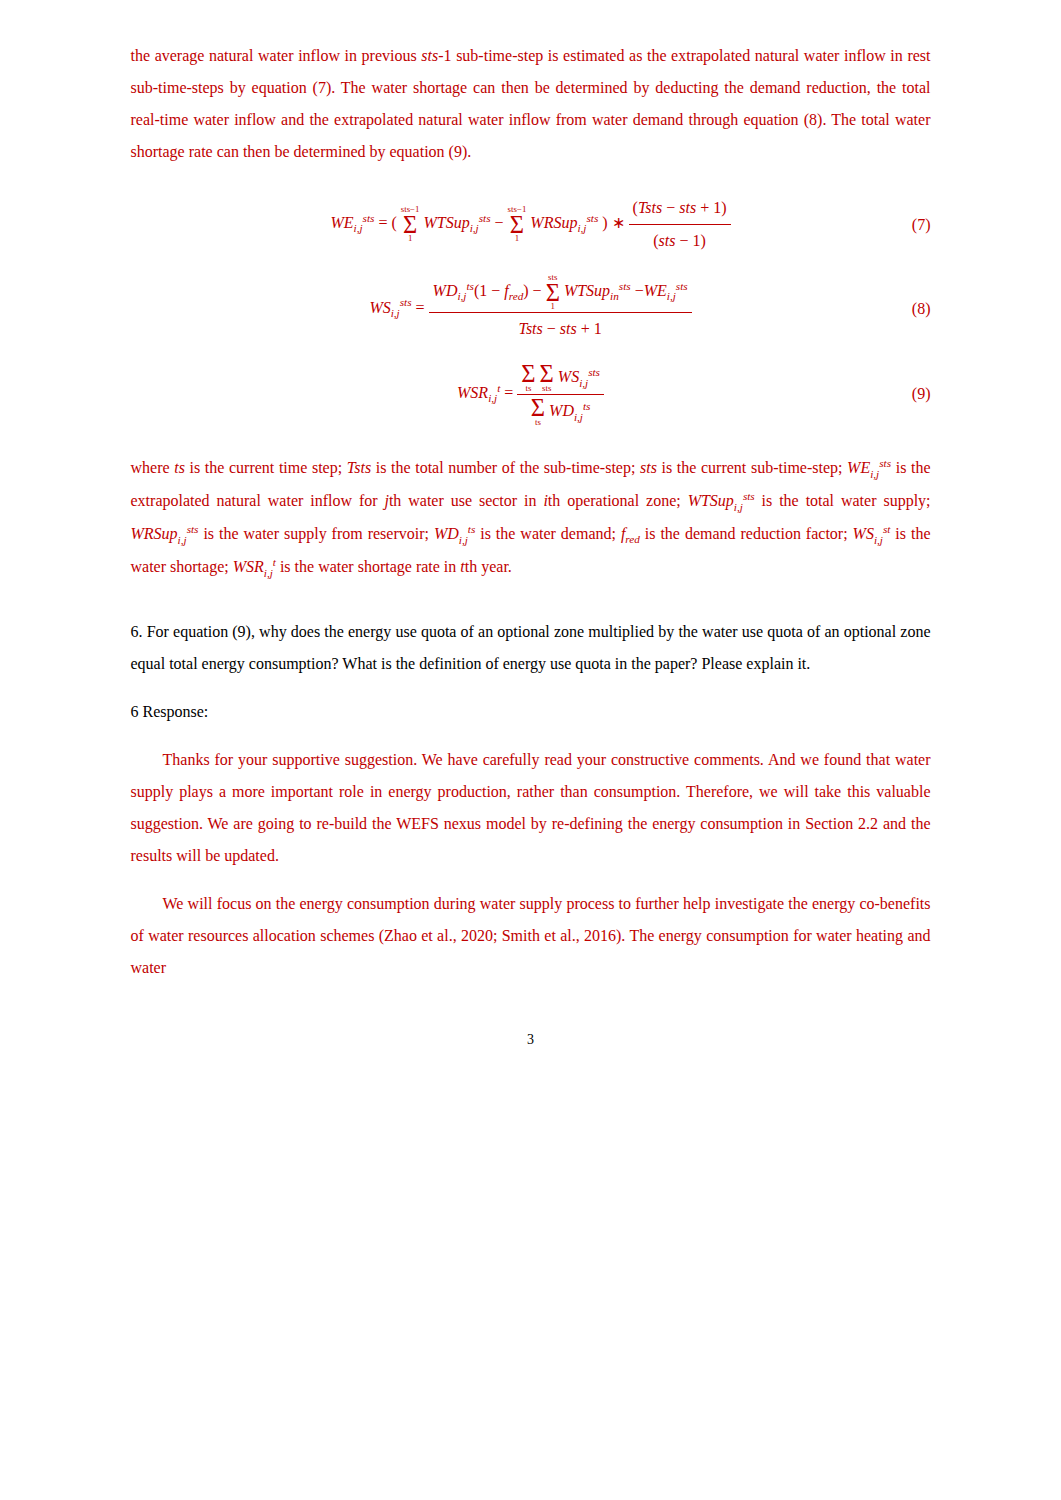the average natural water inflow in previous sts-1 sub-time-step is estimated as the extrapolated natural water inflow in rest sub-time-steps by equation (7). The water shortage can then be determined by deducting the demand reduction, the total real-time water inflow and the extrapolated natural water inflow from water demand through equation (8). The total water shortage rate can then be determined by equation (9).
WEi,jsts = ( sts−1 Σ 1 WTSupi,jsts − sts−1 Σ 1 WRSupi,jsts ) ∗ (Tsts − sts + 1)(sts − 1) (7)
WSi,jsts = WDi,jts(1 − fred) − sts Σ 1 WTSupinsts −WEi,jsts Tsts − sts + 1 (8)
WSRi,jt = Σts Σsts WSi,jsts Σts WDi,jts (9)
where ts is the current time step; Tsts is the total number of the sub-time-step; sts is the current sub-time-step; WEi,jsts is the extrapolated natural water inflow for jth water use sector in ith operational zone; WTSupi,jsts is the total water supply; WRSupi,jsts is the water supply from reservoir; WDi,jts is the water demand; fred is the demand reduction factor; WSi,jst is the water shortage; WSRi,jt is the water shortage rate in tth year.
6. For equation (9), why does the energy use quota of an optional zone multiplied by the water use quota of an optional zone equal total energy consumption? What is the definition of energy use quota in the paper? Please explain it.
6 Response:
Thanks for your supportive suggestion. We have carefully read your constructive comments. And we found that water supply plays a more important role in energy production, rather than consumption. Therefore, we will take this valuable suggestion. We are going to re-build the WEFS nexus model by re-defining the energy consumption in Section 2.2 and the results will be updated.
We will focus on the energy consumption during water supply process to further help investigate the energy co-benefits of water resources allocation schemes (Zhao et al., 2020; Smith et al., 2016). The energy consumption for water heating and water
3